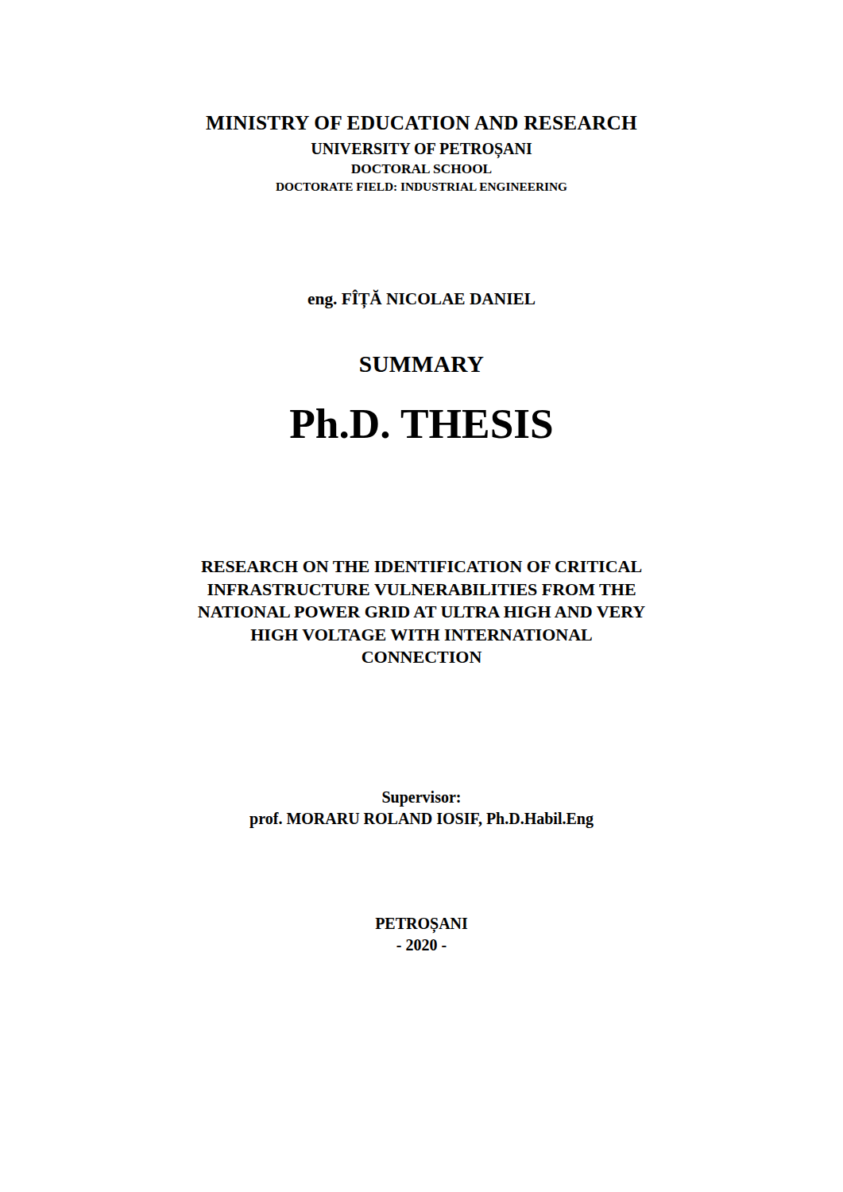MINISTRY OF EDUCATION AND RESEARCH
UNIVERSITY OF PETROȘANI
DOCTORAL SCHOOL
DOCTORATE FIELD: INDUSTRIAL ENGINEERING
eng. FÎȚĂ NICOLAE DANIEL
SUMMARY
Ph.D. THESIS
Research on the identification of critical infrastructure vulnerabilities from the national power grid at ultra high and very high voltage with international connection
Supervisor:
prof. MORARU ROLAND IOSIF, Ph.D.Habil.Eng
PETROȘANI
- 2020 -